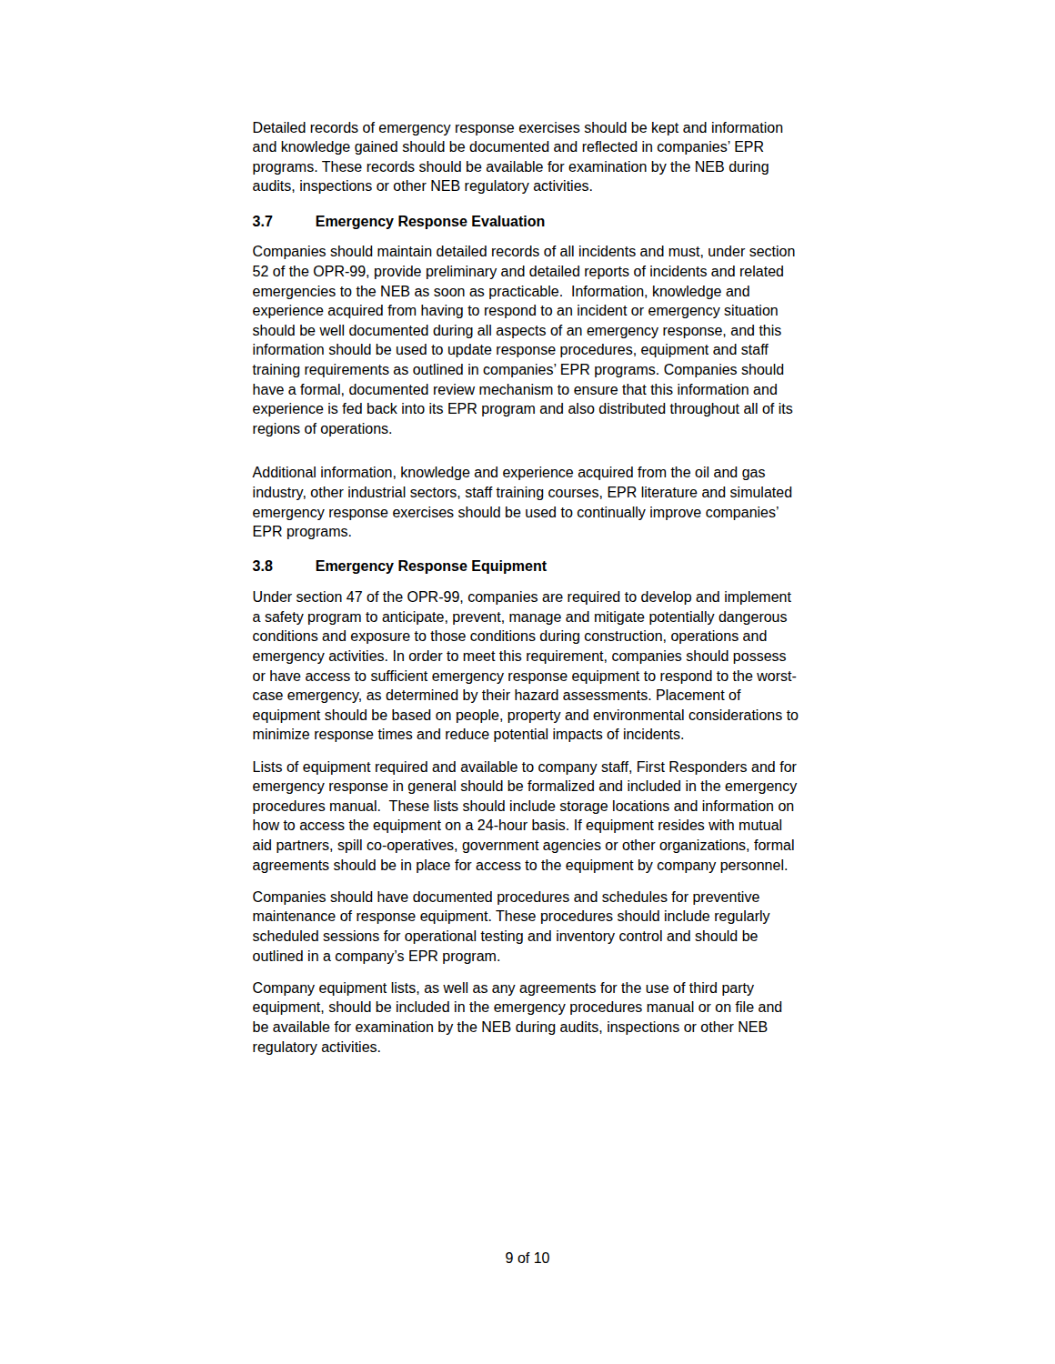Detailed records of emergency response exercises should be kept and information and knowledge gained should be documented and reflected in companies’ EPR programs. These records should be available for examination by the NEB during audits, inspections or other NEB regulatory activities.
3.7 Emergency Response Evaluation
Companies should maintain detailed records of all incidents and must, under section 52 of the OPR-99, provide preliminary and detailed reports of incidents and related emergencies to the NEB as soon as practicable. Information, knowledge and experience acquired from having to respond to an incident or emergency situation should be well documented during all aspects of an emergency response, and this information should be used to update response procedures, equipment and staff training requirements as outlined in companies’ EPR programs. Companies should have a formal, documented review mechanism to ensure that this information and experience is fed back into its EPR program and also distributed throughout all of its regions of operations.
Additional information, knowledge and experience acquired from the oil and gas industry, other industrial sectors, staff training courses, EPR literature and simulated emergency response exercises should be used to continually improve companies’ EPR programs.
3.8 Emergency Response Equipment
Under section 47 of the OPR-99, companies are required to develop and implement a safety program to anticipate, prevent, manage and mitigate potentially dangerous conditions and exposure to those conditions during construction, operations and emergency activities. In order to meet this requirement, companies should possess or have access to sufficient emergency response equipment to respond to the worst-case emergency, as determined by their hazard assessments. Placement of equipment should be based on people, property and environmental considerations to minimize response times and reduce potential impacts of incidents.
Lists of equipment required and available to company staff, First Responders and for emergency response in general should be formalized and included in the emergency procedures manual. These lists should include storage locations and information on how to access the equipment on a 24-hour basis. If equipment resides with mutual aid partners, spill co-operatives, government agencies or other organizations, formal agreements should be in place for access to the equipment by company personnel.
Companies should have documented procedures and schedules for preventive maintenance of response equipment. These procedures should include regularly scheduled sessions for operational testing and inventory control and should be outlined in a company’s EPR program.
Company equipment lists, as well as any agreements for the use of third party equipment, should be included in the emergency procedures manual or on file and be available for examination by the NEB during audits, inspections or other NEB regulatory activities.
9 of 10